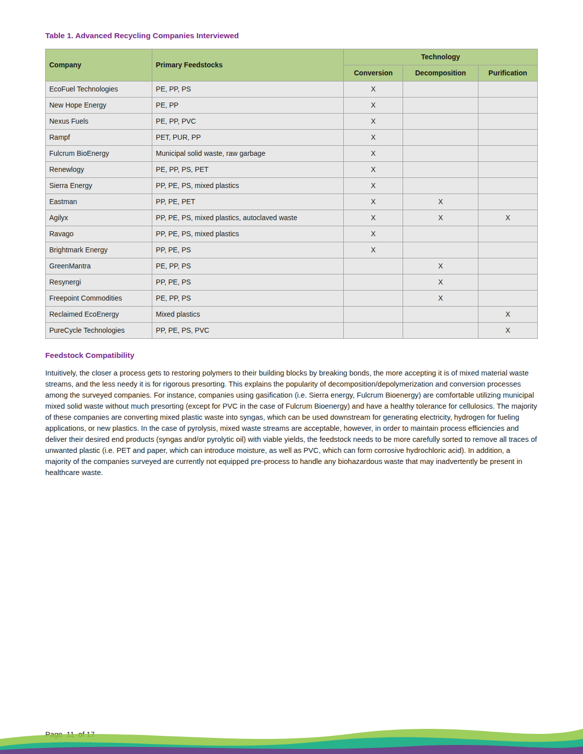Table 1. Advanced Recycling Companies Interviewed
| Company | Primary Feedstocks | Technology |
| --- | --- | --- |
| Conversion | Decomposition | Purification |
| EcoFuel Technologies | PE, PP, PS | X | | |
| New Hope Energy | PE, PP | X | | |
| Nexus Fuels | PE, PP, PVC | X | | |
| Rampf | PET, PUR, PP | X | | |
| Fulcrum BioEnergy | Municipal solid waste, raw garbage | X | | |
| Renewlogy | PE, PP, PS, PET | X | | |
| Sierra Energy | PP, PE, PS, mixed plastics | X | | |
| Eastman | PP, PE, PET | X | X | |
| Agilyx | PP, PE, PS, mixed plastics, autoclaved waste | X | X | X |
| Ravago | PP, PE, PS, mixed plastics | X | | |
| Brightmark Energy | PP, PE, PS | X | | |
| GreenMantra | PE, PP, PS | | X | |
| Resynergi | PP, PE, PS | | X | |
| Freepoint Commodities | PE, PP, PS | | X | |
| Reclaimed EcoEnergy | Mixed plastics | | | X |
| PureCycle Technologies | PP, PE, PS, PVC | | | X |
Feedstock Compatibility
Intuitively, the closer a process gets to restoring polymers to their building blocks by breaking bonds, the more accepting it is of mixed material waste streams, and the less needy it is for rigorous presorting. This explains the popularity of decomposition/depolymerization and conversion processes among the surveyed companies. For instance, companies using gasification (i.e. Sierra energy, Fulcrum Bioenergy) are comfortable utilizing municipal mixed solid waste without much presorting (except for PVC in the case of Fulcrum Bioenergy) and have a healthy tolerance for cellulosics. The majority of these companies are converting mixed plastic waste into syngas, which can be used downstream for generating electricity, hydrogen for fueling applications, or new plastics. In the case of pyrolysis, mixed waste streams are acceptable, however, in order to maintain process efficiencies and deliver their desired end products (syngas and/or pyrolytic oil) with viable yields, the feedstock needs to be more carefully sorted to remove all traces of unwanted plastic (i.e. PET and paper, which can introduce moisture, as well as PVC, which can form corrosive hydrochloric acid). In addition, a majority of the companies surveyed are currently not equipped pre-process to handle any biohazardous waste that may inadvertently be present in healthcare waste.
Page 11 of 17